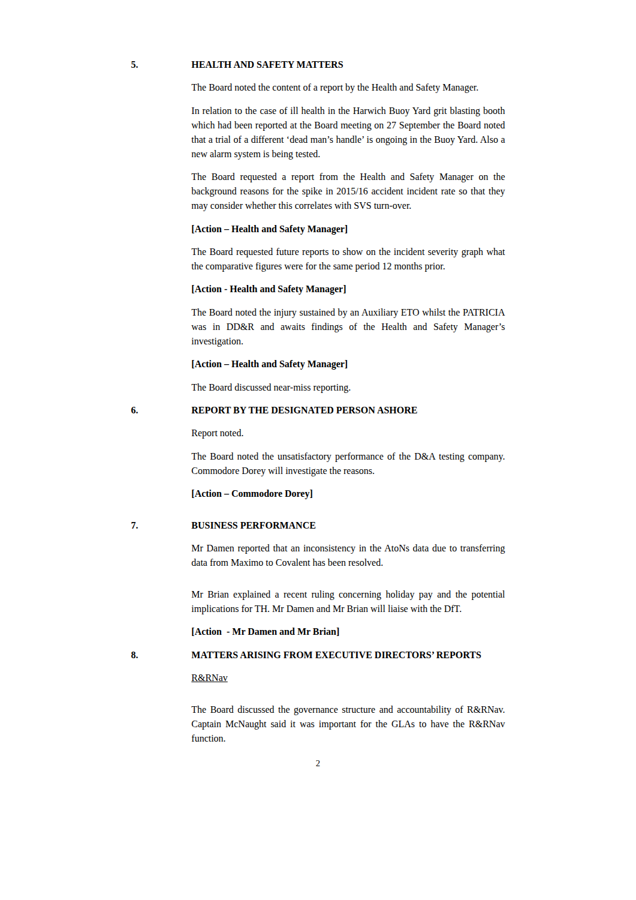5.
Health and Safety Matters
The Board noted the content of a report by the Health and Safety Manager.
In relation to the case of ill health in the Harwich Buoy Yard grit blasting booth which had been reported at the Board meeting on 27 September the Board noted that a trial of a different ‘dead man’s handle’ is ongoing in the Buoy Yard. Also a new alarm system is being tested.
The Board requested a report from the Health and Safety Manager on the background reasons for the spike in 2015/16 accident incident rate so that they may consider whether this correlates with SVS turn-over.
[Action – Health and Safety Manager]
The Board requested future reports to show on the incident severity graph what the comparative figures were for the same period 12 months prior.
[Action - Health and Safety Manager]
The Board noted the injury sustained by an Auxiliary ETO whilst the PATRICIA was in DD&R and awaits findings of the Health and Safety Manager’s investigation.
[Action – Health and Safety Manager]
The Board discussed near-miss reporting.
6.
Report by the Designated Person Ashore
Report noted.
The Board noted the unsatisfactory performance of the D&A testing company. Commodore Dorey will investigate the reasons.
[Action – Commodore Dorey]
7.
Business Performance
Mr Damen reported that an inconsistency in the AtoNs data due to transferring data from Maximo to Covalent has been resolved.
Mr Brian explained a recent ruling concerning holiday pay and the potential implications for TH. Mr Damen and Mr Brian will liaise with the DfT.
[Action - Mr Damen and Mr Brian]
8.
Matters Arising from Executive Directors’ Reports
R&RNav
The Board discussed the governance structure and accountability of R&RNav. Captain McNaught said it was important for the GLAs to have the R&RNav function.
2